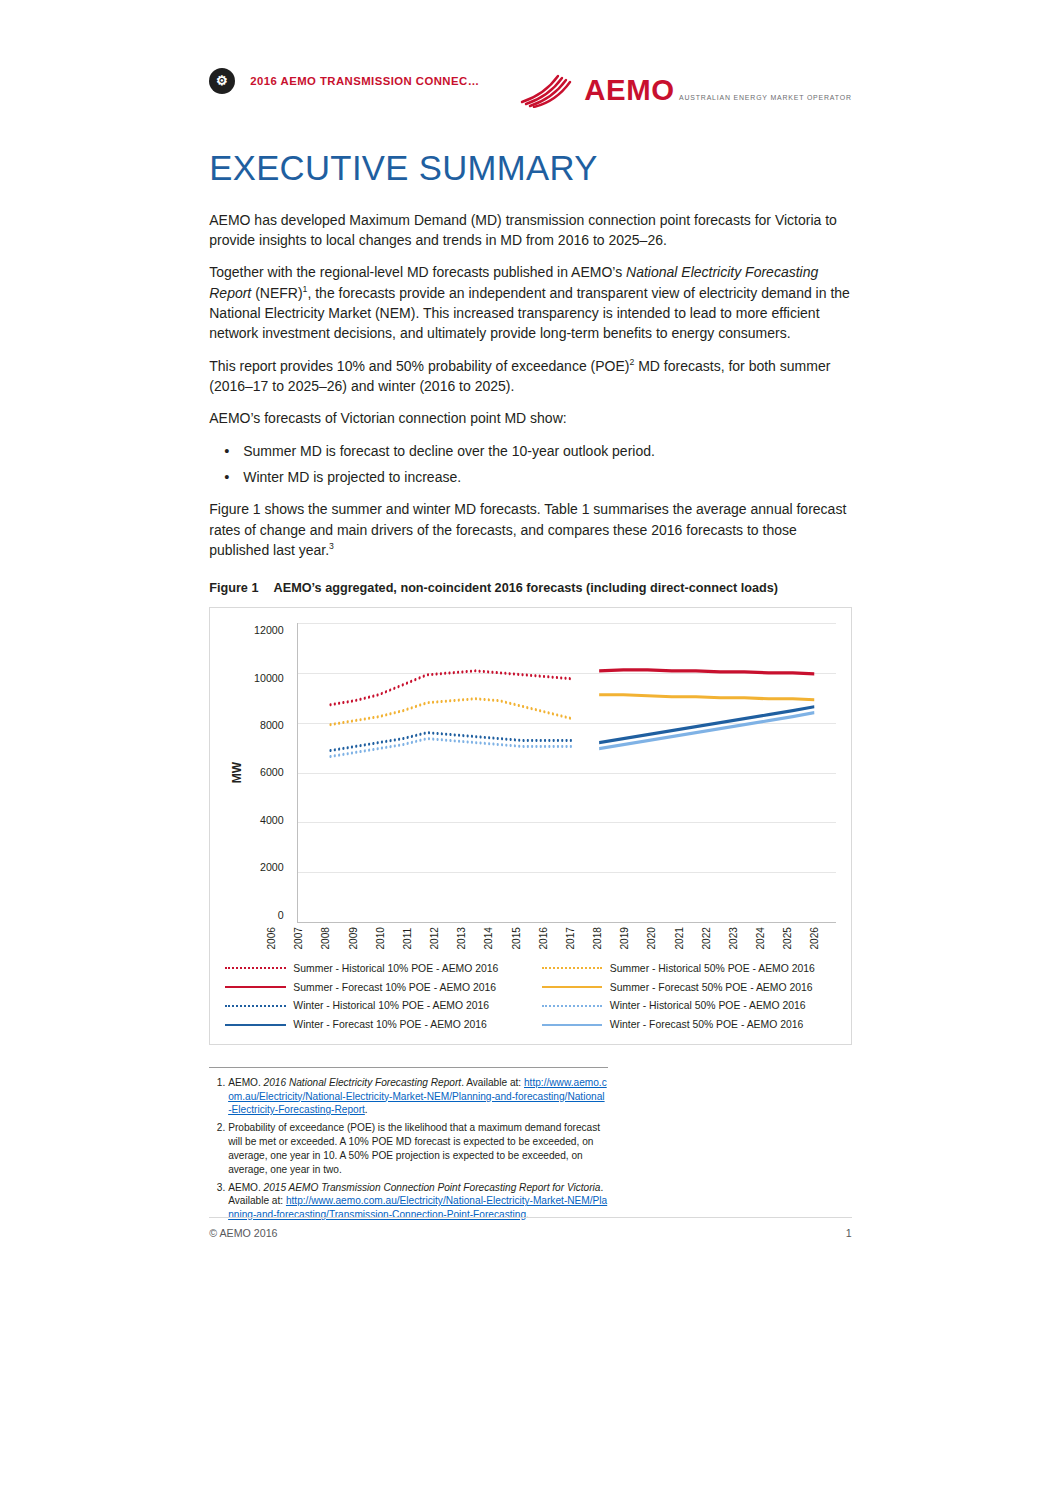⚙
2016 AEMO Transmission Connection Point Forecasting Report
AEMO Australian Energy Market Operator
EXECUTIVE SUMMARY
AEMO has developed Maximum Demand (MD) transmission connection point forecasts for Victoria to provide insights to local changes and trends in MD from 2016 to 2025–26.
Together with the regional-level MD forecasts published in AEMO’s National Electricity Forecasting Report (NEFR)1, the forecasts provide an independent and transparent view of electricity demand in the National Electricity Market (NEM). This increased transparency is intended to lead to more efficient network investment decisions, and ultimately provide long-term benefits to energy consumers.
This report provides 10% and 50% probability of exceedance (POE)2 MD forecasts, for both summer (2016–17 to 2025–26) and winter (2016 to 2025).
AEMO’s forecasts of Victorian connection point MD show:
Summer MD is forecast to decline over the 10-year outlook period.
Winter MD is projected to increase.
Figure 1 shows the summer and winter MD forecasts. Table 1 summarises the average annual forecast rates of change and main drivers of the forecasts, and compares these 2016 forecasts to those published last year.3
Figure 1 AEMO’s aggregated, non-coincident 2016 forecasts (including direct-connect loads)
MW
12000 10000 8000 6000 4000 2000 0
20062007200820092010 20112012201320142015 20162017201820192020 202120222023202420252026
Summer - Historical 10% POE - AEMO 2016
Summer - Historical 50% POE - AEMO 2016
Summer - Forecast 10% POE - AEMO 2016
Summer - Forecast 50% POE - AEMO 2016
Winter - Historical 10% POE - AEMO 2016
Winter - Historical 50% POE - AEMO 2016
Winter - Forecast 10% POE - AEMO 2016
Winter - Forecast 50% POE - AEMO 2016
AEMO. 2016 National Electricity Forecasting Report. Available at: http://www.aemo.com.au/Electricity/National-Electricity-Market-NEM/Planning-and-forecasting/National-Electricity-Forecasting-Report.
Probability of exceedance (POE) is the likelihood that a maximum demand forecast will be met or exceeded. A 10% POE MD forecast is expected to be exceeded, on average, one year in 10. A 50% POE projection is expected to be exceeded, on average, one year in two.
AEMO. 2015 AEMO Transmission Connection Point Forecasting Report for Victoria. Available at: http://www.aemo.com.au/Electricity/National-Electricity-Market-NEM/Planning-and-forecasting/Transmission-Connection-Point-Forecasting.
© AEMO 2016 1